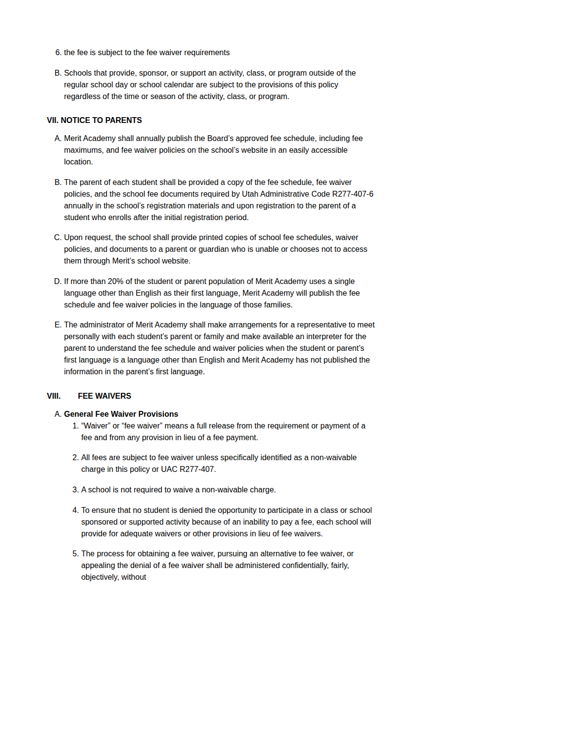the fee is subject to the fee waiver requirements
Schools that provide, sponsor, or support an activity, class, or program outside of the regular school day or school calendar are subject to the provisions of this policy regardless of the time or season of the activity, class, or program.
VII. NOTICE TO PARENTS
Merit Academy shall annually publish the Board’s approved fee schedule, including fee maximums, and fee waiver policies on the school’s website in an easily accessible location.
The parent of each student shall be provided a copy of the fee schedule, fee waiver policies, and the school fee documents required by Utah Administrative Code R277-407-6 annually in the school’s registration materials and upon registration to the parent of a student who enrolls after the initial registration period.
Upon request, the school shall provide printed copies of school fee schedules, waiver policies, and documents to a parent or guardian who is unable or chooses not to access them through Merit’s school website.
If more than 20% of the student or parent population of Merit Academy uses a single language other than English as their first language, Merit Academy will publish the fee schedule and fee waiver policies in the language of those families.
The administrator of Merit Academy shall make arrangements for a representative to meet personally with each student’s parent or family and make available an interpreter for the parent to understand the fee schedule and waiver policies when the student or parent’s first language is a language other than English and Merit Academy has not published the information in the parent’s first language.
VIII. FEE WAIVERS
General Fee Waiver Provisions
“Waiver” or “fee waiver” means a full release from the requirement or payment of a fee and from any provision in lieu of a fee payment.
All fees are subject to fee waiver unless specifically identified as a non-waivable charge in this policy or UAC R277-407.
A school is not required to waive a non-waivable charge.
To ensure that no student is denied the opportunity to participate in a class or school sponsored or supported activity because of an inability to pay a fee, each school will provide for adequate waivers or other provisions in lieu of fee waivers.
The process for obtaining a fee waiver, pursuing an alternative to fee waiver, or appealing the denial of a fee waiver shall be administered confidentially, fairly, objectively, without